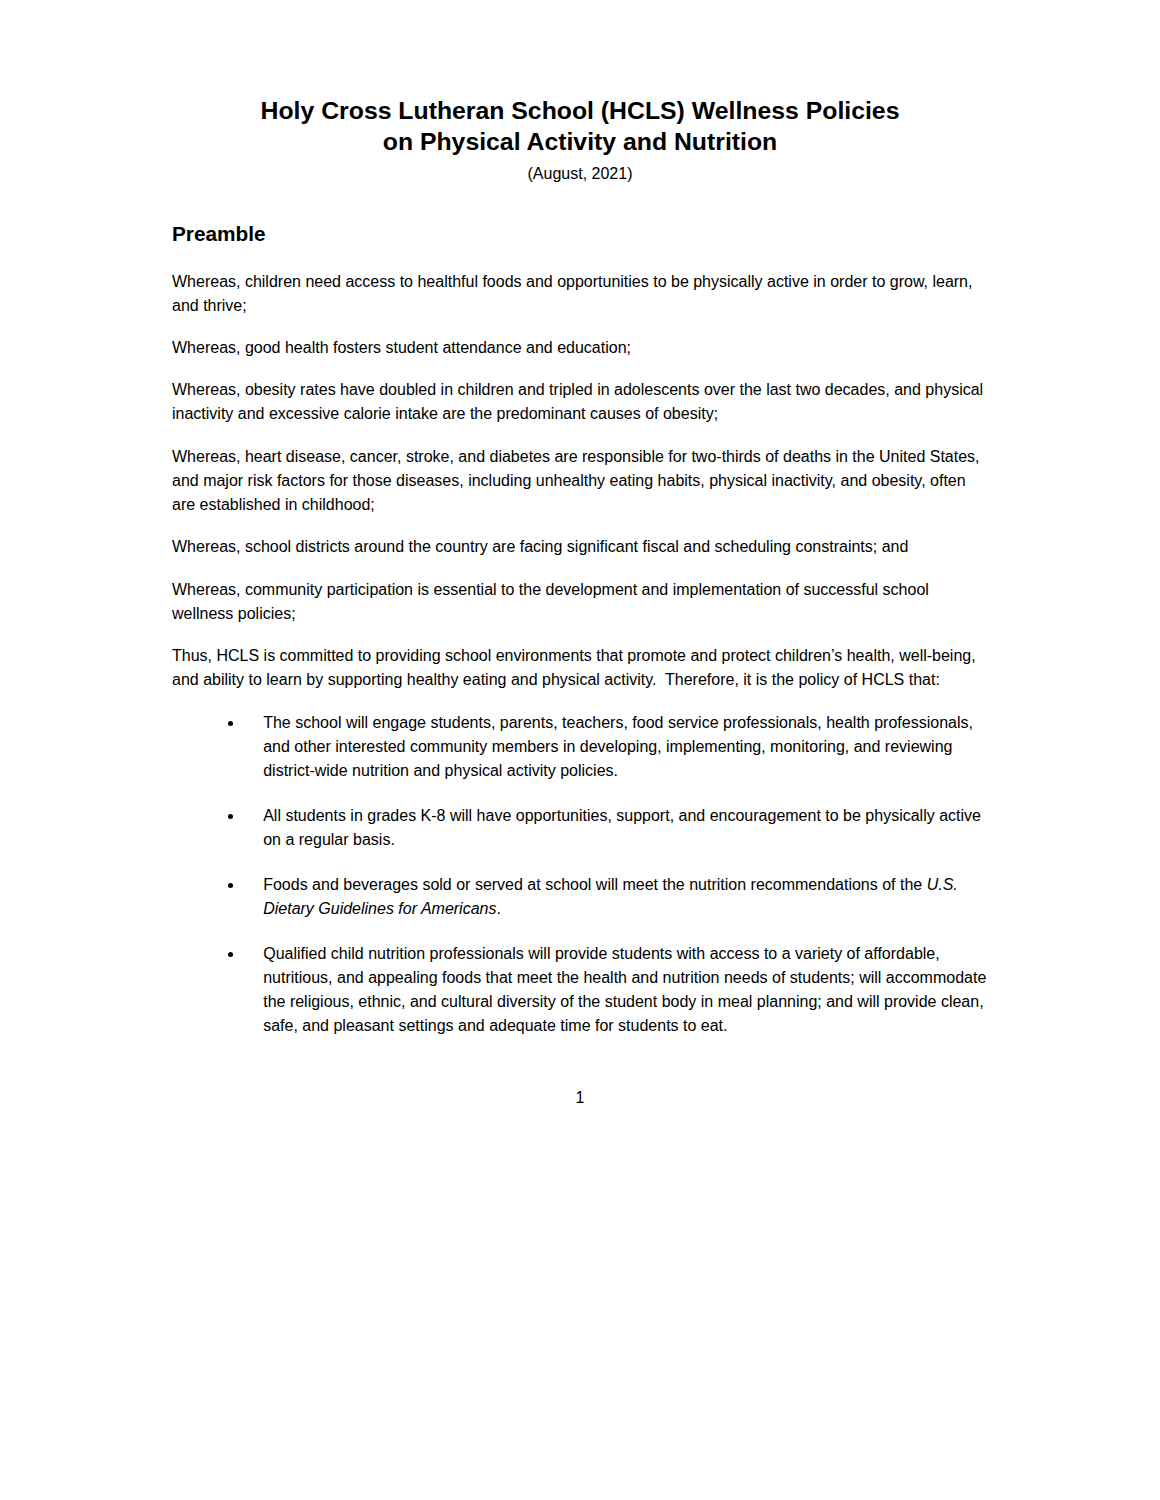Holy Cross Lutheran School (HCLS) Wellness Policies
on Physical Activity and Nutrition
(August, 2021)
Preamble
Whereas, children need access to healthful foods and opportunities to be physically active in order to grow, learn, and thrive;
Whereas, good health fosters student attendance and education;
Whereas, obesity rates have doubled in children and tripled in adolescents over the last two decades, and physical inactivity and excessive calorie intake are the predominant causes of obesity;
Whereas, heart disease, cancer, stroke, and diabetes are responsible for two-thirds of deaths in the United States, and major risk factors for those diseases, including unhealthy eating habits, physical inactivity, and obesity, often are established in childhood;
Whereas, school districts around the country are facing significant fiscal and scheduling constraints; and
Whereas, community participation is essential to the development and implementation of successful school wellness policies;
Thus, HCLS is committed to providing school environments that promote and protect children’s health, well-being, and ability to learn by supporting healthy eating and physical activity. Therefore, it is the policy of HCLS that:
The school will engage students, parents, teachers, food service professionals, health professionals, and other interested community members in developing, implementing, monitoring, and reviewing district-wide nutrition and physical activity policies.
All students in grades K-8 will have opportunities, support, and encouragement to be physically active on a regular basis.
Foods and beverages sold or served at school will meet the nutrition recommendations of the U.S. Dietary Guidelines for Americans.
Qualified child nutrition professionals will provide students with access to a variety of affordable, nutritious, and appealing foods that meet the health and nutrition needs of students; will accommodate the religious, ethnic, and cultural diversity of the student body in meal planning; and will provide clean, safe, and pleasant settings and adequate time for students to eat.
1